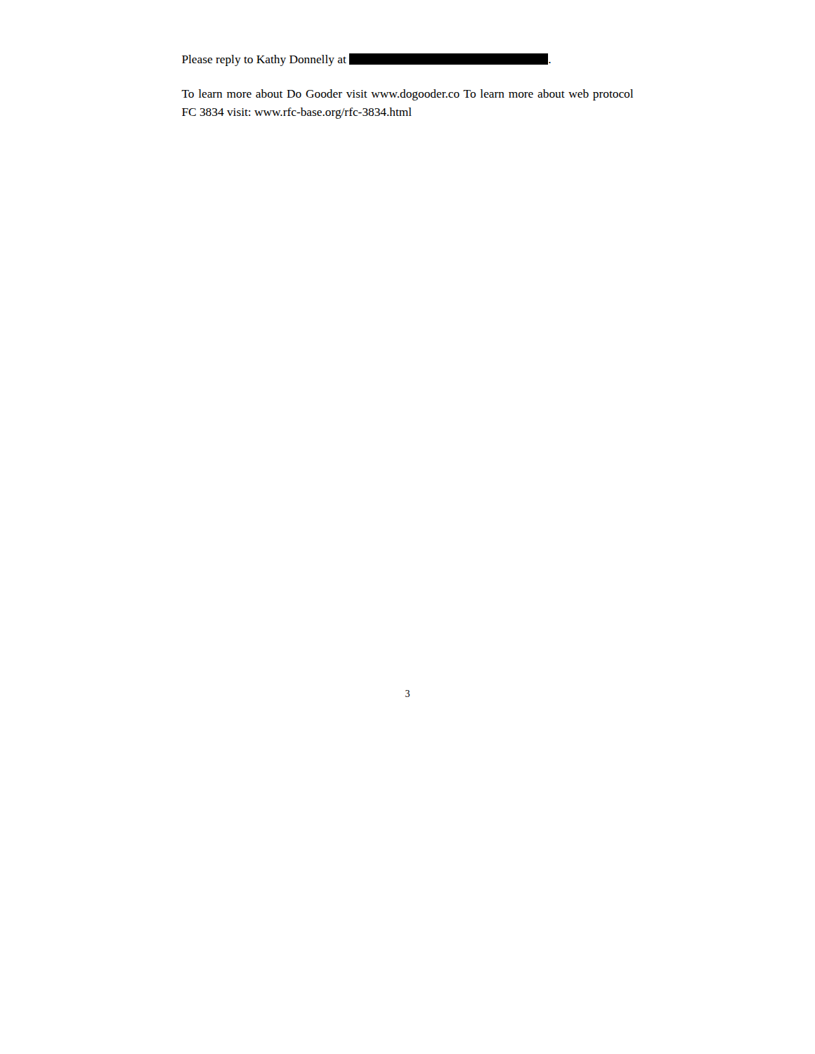Please reply to Kathy Donnelly at .
To learn more about Do Gooder visit www.dogooder.co To learn more about web protocol FC 3834 visit: www.rfc-base.org/rfc-3834.html
3